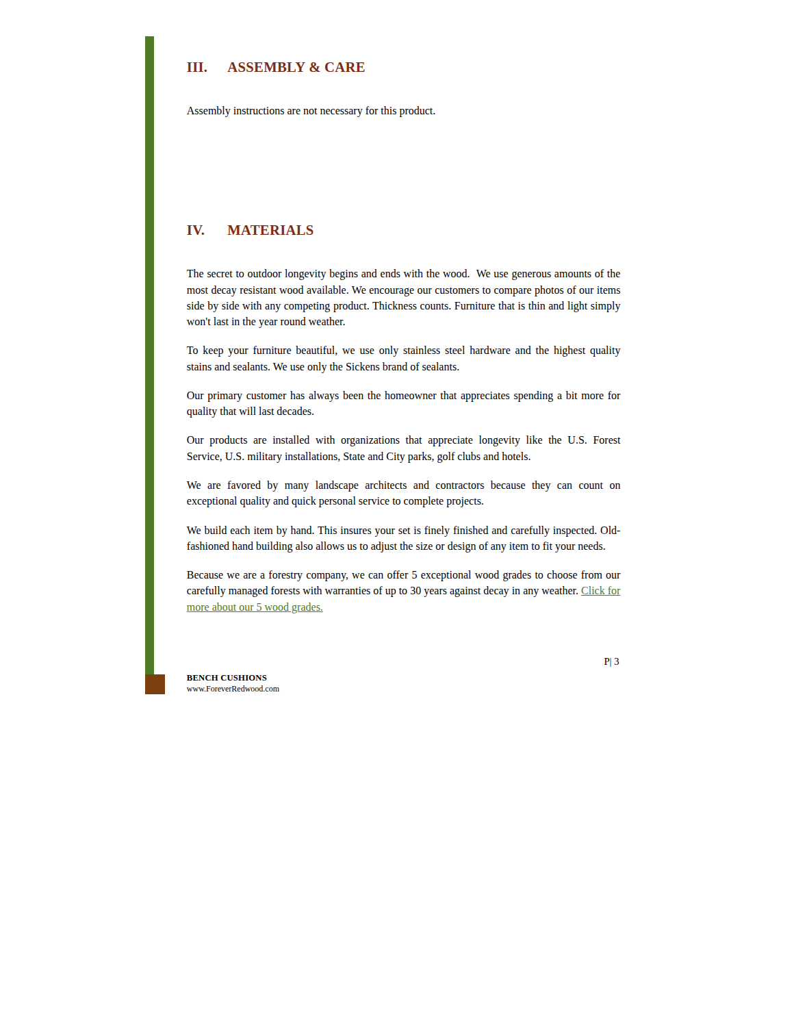III. ASSEMBLY & CARE
Assembly instructions are not necessary for this product.
IV. MATERIALS
The secret to outdoor longevity begins and ends with the wood. We use generous amounts of the most decay resistant wood available. We encourage our customers to compare photos of our items side by side with any competing product. Thickness counts. Furniture that is thin and light simply won't last in the year round weather.
To keep your furniture beautiful, we use only stainless steel hardware and the highest quality stains and sealants. We use only the Sickens brand of sealants.
Our primary customer has always been the homeowner that appreciates spending a bit more for quality that will last decades.
Our products are installed with organizations that appreciate longevity like the U.S. Forest Service, U.S. military installations, State and City parks, golf clubs and hotels.
We are favored by many landscape architects and contractors because they can count on exceptional quality and quick personal service to complete projects.
We build each item by hand. This insures your set is finely finished and carefully inspected. Old-fashioned hand building also allows us to adjust the size or design of any item to fit your needs.
Because we are a forestry company, we can offer 5 exceptional wood grades to choose from our carefully managed forests with warranties of up to 30 years against decay in any weather. Click for more about our 5 wood grades.
P| 3
BENCH CUSHIONS
www.ForeverRedwood.com